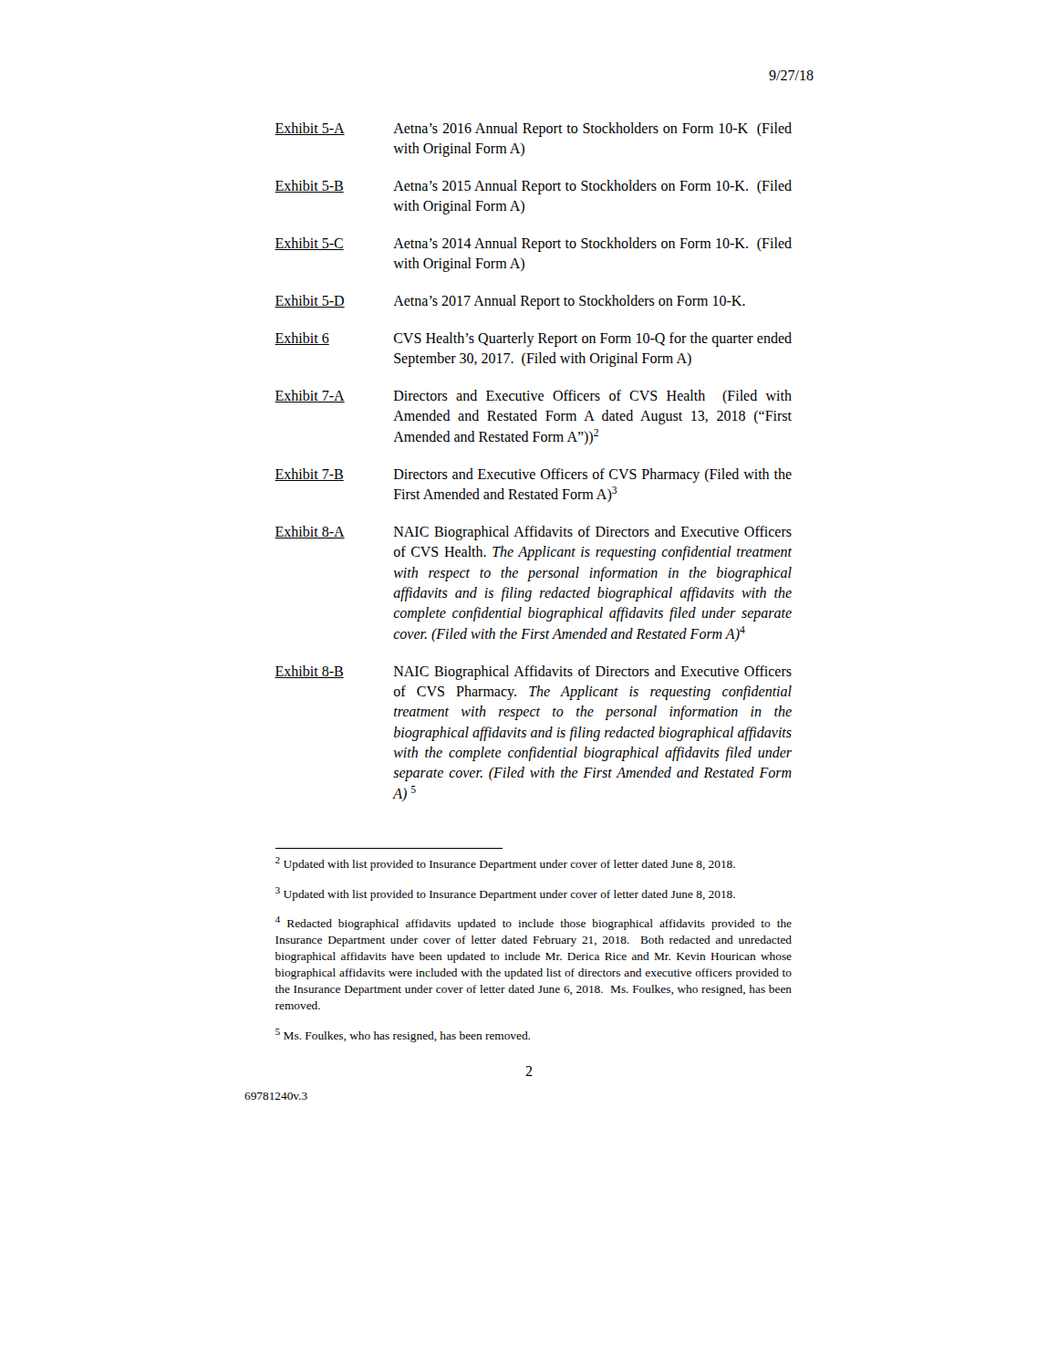9/27/18
| Exhibit 5-A | Aetna’s 2016 Annual Report to Stockholders on Form 10-K (Filed with Original Form A) |
| Exhibit 5-B | Aetna’s 2015 Annual Report to Stockholders on Form 10-K. (Filed with Original Form A) |
| Exhibit 5-C | Aetna’s 2014 Annual Report to Stockholders on Form 10-K. (Filed with Original Form A) |
| Exhibit 5-D | Aetna’s 2017 Annual Report to Stockholders on Form 10-K. |
| Exhibit 6 | CVS Health’s Quarterly Report on Form 10-Q for the quarter ended September 30, 2017. (Filed with Original Form A) |
| Exhibit 7-A | Directors and Executive Officers of CVS Health (Filed with Amended and Restated Form A dated August 13, 2018 (“First Amended and Restated Form A”)) 2 |
| Exhibit 7-B | Directors and Executive Officers of CVS Pharmacy (Filed with the First Amended and Restated Form A) 3 |
| Exhibit 8-A | NAIC Biographical Affidavits of Directors and Executive Officers of CVS Health. The Applicant is requesting confidential treatment with respect to the personal information in the biographical affidavits and is filing redacted biographical affidavits with the complete confidential biographical affidavits filed under separate cover. (Filed with the First Amended and Restated Form A) 4 |
| Exhibit 8-B | NAIC Biographical Affidavits of Directors and Executive Officers of CVS Pharmacy. The Applicant is requesting confidential treatment with respect to the personal information in the biographical affidavits and is filing redacted biographical affidavits with the complete confidential biographical affidavits filed under separate cover. (Filed with the First Amended and Restated Form A) 5 |
2 Updated with list provided to Insurance Department under cover of letter dated June 8, 2018.
3 Updated with list provided to Insurance Department under cover of letter dated June 8, 2018.
4 Redacted biographical affidavits updated to include those biographical affidavits provided to the Insurance Department under cover of letter dated February 21, 2018. Both redacted and unredacted biographical affidavits have been updated to include Mr. Derica Rice and Mr. Kevin Hourican whose biographical affidavits were included with the updated list of directors and executive officers provided to the Insurance Department under cover of letter dated June 6, 2018. Ms. Foulkes, who resigned, has been removed.
5 Ms. Foulkes, who has resigned, has been removed.
2
69781240v.3